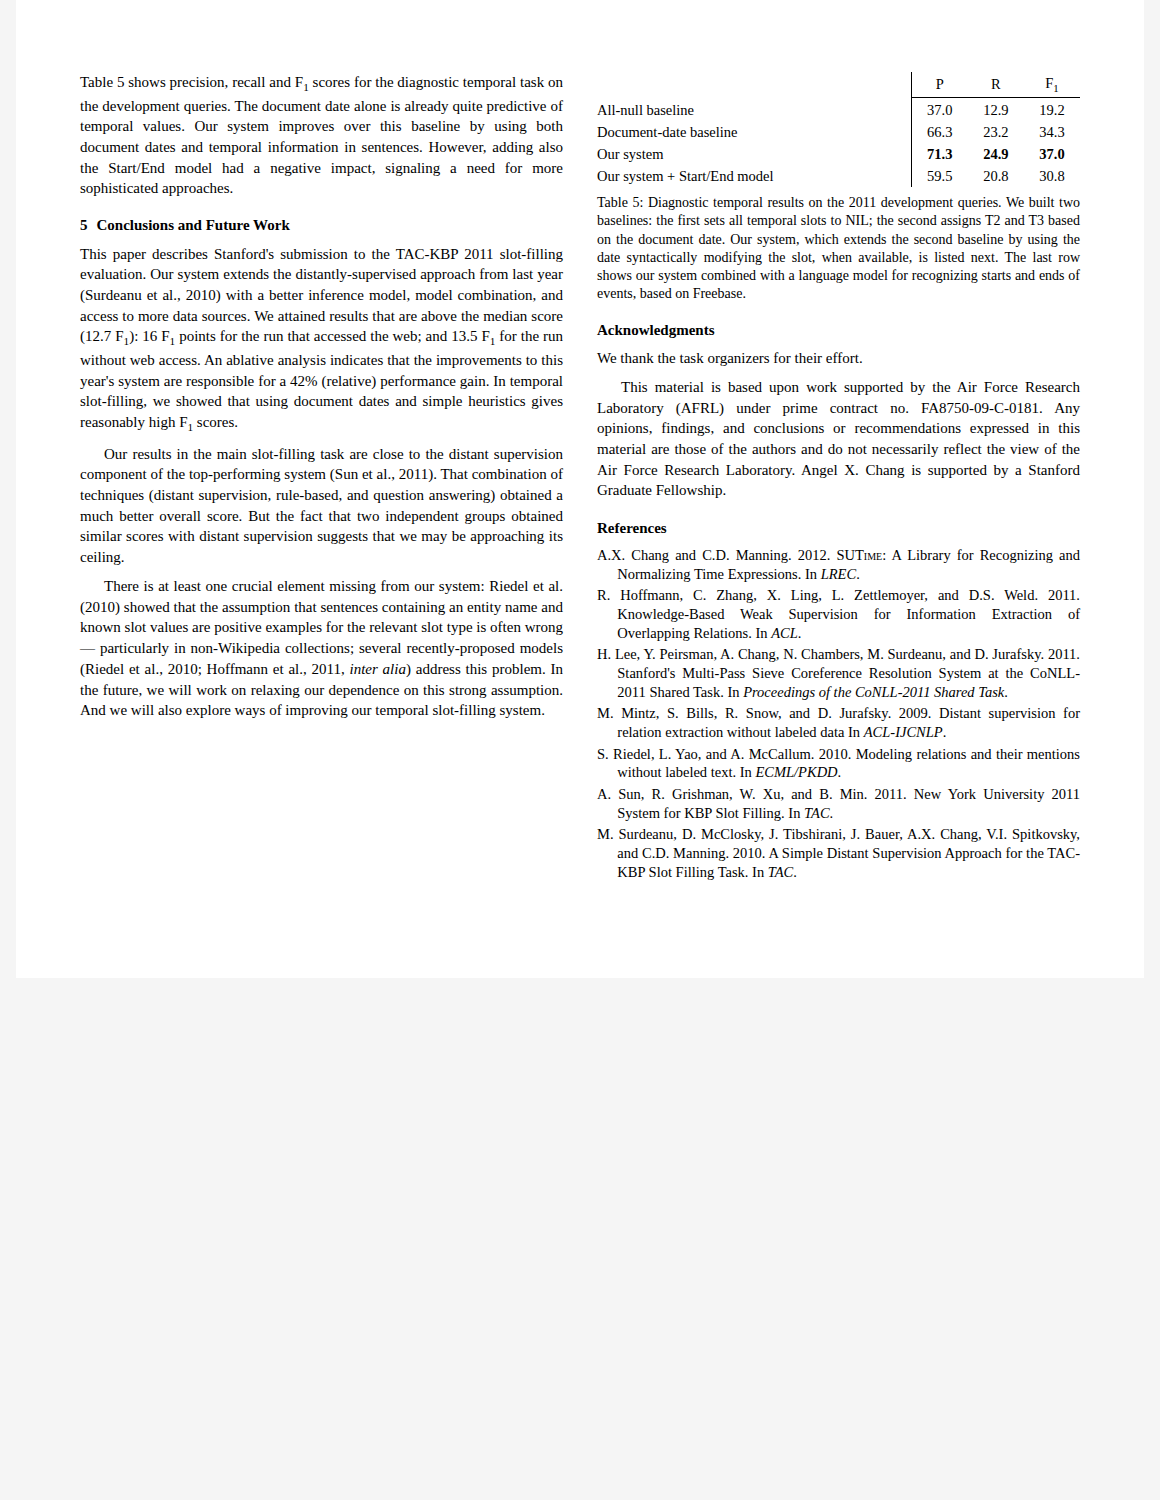Table 5 shows precision, recall and F1 scores for the diagnostic temporal task on the development queries. The document date alone is already quite predictive of temporal values. Our system improves over this baseline by using both document dates and temporal information in sentences. However, adding also the Start/End model had a negative impact, signaling a need for more sophisticated approaches.
5 Conclusions and Future Work
This paper describes Stanford's submission to the TAC-KBP 2011 slot-filling evaluation. Our system extends the distantly-supervised approach from last year (Surdeanu et al., 2010) with a better inference model, model combination, and access to more data sources. We attained results that are above the median score (12.7 F1): 16 F1 points for the run that accessed the web; and 13.5 F1 for the run without web access. An ablative analysis indicates that the improvements to this year's system are responsible for a 42% (relative) performance gain. In temporal slot-filling, we showed that using document dates and simple heuristics gives reasonably high F1 scores.
Our results in the main slot-filling task are close to the distant supervision component of the top-performing system (Sun et al., 2011). That combination of techniques (distant supervision, rule-based, and question answering) obtained a much better overall score. But the fact that two independent groups obtained similar scores with distant supervision suggests that we may be approaching its ceiling.
There is at least one crucial element missing from our system: Riedel et al. (2010) showed that the assumption that sentences containing an entity name and known slot values are positive examples for the relevant slot type is often wrong — particularly in non-Wikipedia collections; several recently-proposed models (Riedel et al., 2010; Hoffmann et al., 2011, inter alia) address this problem. In the future, we will work on relaxing our dependence on this strong assumption. And we will also explore ways of improving our temporal slot-filling system.
| | P | R | F 1 |
| --- | --- | --- | --- |
| All-null baseline | 37.0 | 12.9 | 19.2 |
| Document-date baseline | 66.3 | 23.2 | 34.3 |
| Our system | 71.3 | 24.9 | 37.0 |
| Our system + Start/End model | 59.5 | 20.8 | 30.8 |
Table 5: Diagnostic temporal results on the 2011 development queries. We built two baselines: the first sets all temporal slots to NIL; the second assigns T2 and T3 based on the document date. Our system, which extends the second baseline by using the date syntactically modifying the slot, when available, is listed next. The last row shows our system combined with a language model for recognizing starts and ends of events, based on Freebase.
Acknowledgments
We thank the task organizers for their effort.
This material is based upon work supported by the Air Force Research Laboratory (AFRL) under prime contract no. FA8750-09-C-0181. Any opinions, findings, and conclusions or recommendations expressed in this material are those of the authors and do not necessarily reflect the view of the Air Force Research Laboratory. Angel X. Chang is supported by a Stanford Graduate Fellowship.
References
A.X. Chang and C.D. Manning. 2012. SUTime: A Library for Recognizing and Normalizing Time Expressions. In LREC.
R. Hoffmann, C. Zhang, X. Ling, L. Zettlemoyer, and D.S. Weld. 2011. Knowledge-Based Weak Supervision for Information Extraction of Overlapping Relations. In ACL.
H. Lee, Y. Peirsman, A. Chang, N. Chambers, M. Surdeanu, and D. Jurafsky. 2011. Stanford's Multi-Pass Sieve Coreference Resolution System at the CoNLL-2011 Shared Task. In Proceedings of the CoNLL-2011 Shared Task.
M. Mintz, S. Bills, R. Snow, and D. Jurafsky. 2009. Distant supervision for relation extraction without labeled data In ACL-IJCNLP.
S. Riedel, L. Yao, and A. McCallum. 2010. Modeling relations and their mentions without labeled text. In ECML/PKDD.
A. Sun, R. Grishman, W. Xu, and B. Min. 2011. New York University 2011 System for KBP Slot Filling. In TAC.
M. Surdeanu, D. McClosky, J. Tibshirani, J. Bauer, A.X. Chang, V.I. Spitkovsky, and C.D. Manning. 2010. A Simple Distant Supervision Approach for the TAC-KBP Slot Filling Task. In TAC.